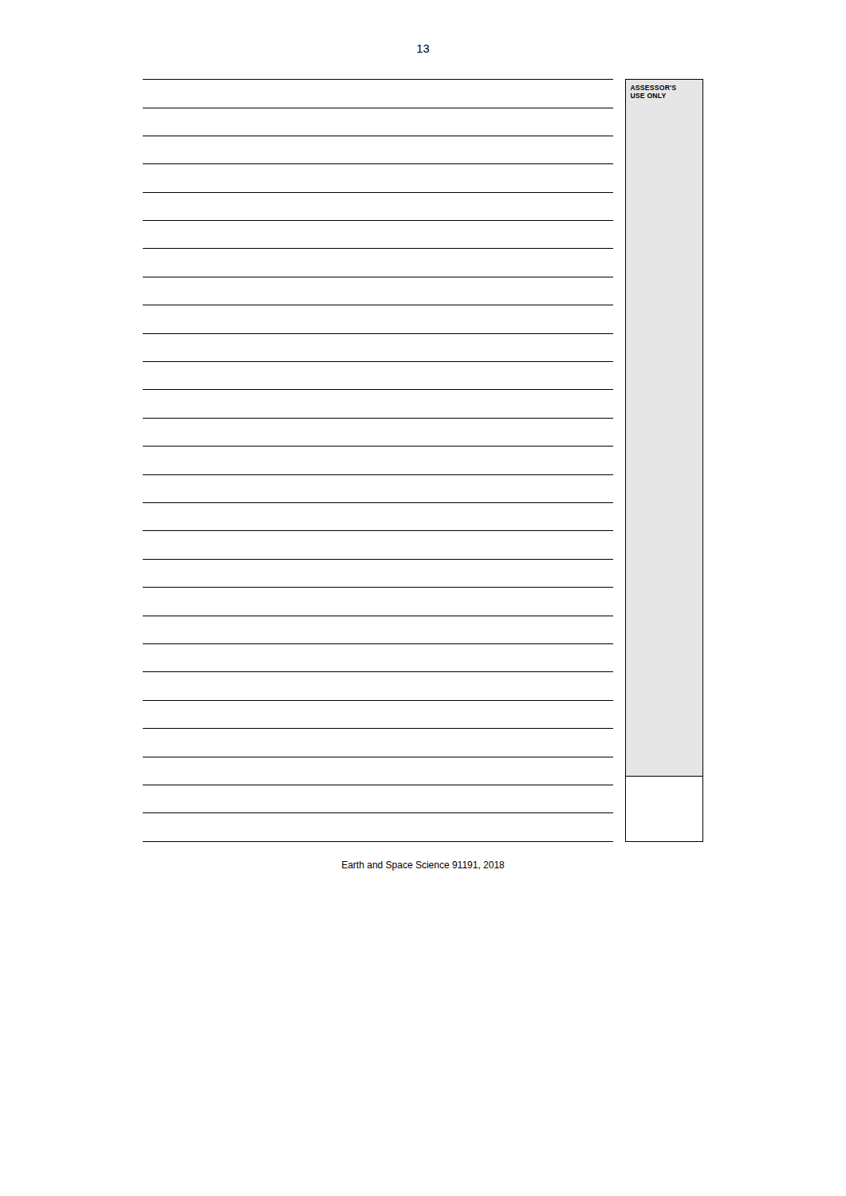13
ASSESSOR'S
USE ONLY
Earth and Space Science 91191, 2018